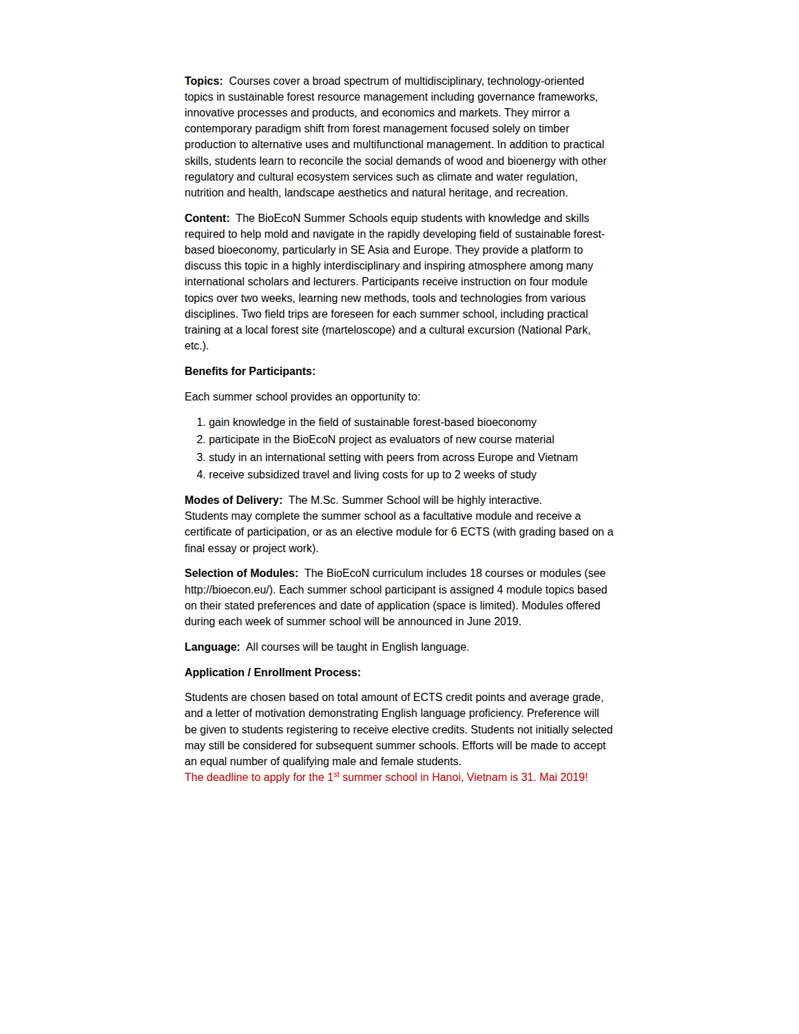Topics: Courses cover a broad spectrum of multidisciplinary, technology-oriented topics in sustainable forest resource management including governance frameworks, innovative processes and products, and economics and markets. They mirror a contemporary paradigm shift from forest management focused solely on timber production to alternative uses and multifunctional management. In addition to practical skills, students learn to reconcile the social demands of wood and bioenergy with other regulatory and cultural ecosystem services such as climate and water regulation, nutrition and health, landscape aesthetics and natural heritage, and recreation.
Content: The BioEcoN Summer Schools equip students with knowledge and skills required to help mold and navigate in the rapidly developing field of sustainable forest-based bioeconomy, particularly in SE Asia and Europe. They provide a platform to discuss this topic in a highly interdisciplinary and inspiring atmosphere among many international scholars and lecturers. Participants receive instruction on four module topics over two weeks, learning new methods, tools and technologies from various disciplines. Two field trips are foreseen for each summer school, including practical training at a local forest site (marteloscope) and a cultural excursion (National Park, etc.).
Benefits for Participants:
Each summer school provides an opportunity to:
gain knowledge in the field of sustainable forest-based bioeconomy
participate in the BioEcoN project as evaluators of new course material
study in an international setting with peers from across Europe and Vietnam
receive subsidized travel and living costs for up to 2 weeks of study
Modes of Delivery: The M.Sc. Summer School will be highly interactive.
Students may complete the summer school as a facultative module and receive a certificate of participation, or as an elective module for 6 ECTS (with grading based on a final essay or project work).
Selection of Modules: The BioEcoN curriculum includes 18 courses or modules (see http://bioecon.eu/). Each summer school participant is assigned 4 module topics based on their stated preferences and date of application (space is limited). Modules offered during each week of summer school will be announced in June 2019.
Language: All courses will be taught in English language.
Application / Enrollment Process:
Students are chosen based on total amount of ECTS credit points and average grade, and a letter of motivation demonstrating English language proficiency. Preference will be given to students registering to receive elective credits. Students not initially selected may still be considered for subsequent summer schools. Efforts will be made to accept an equal number of qualifying male and female students.
The deadline to apply for the 1st summer school in Hanoi, Vietnam is 31. Mai 2019!